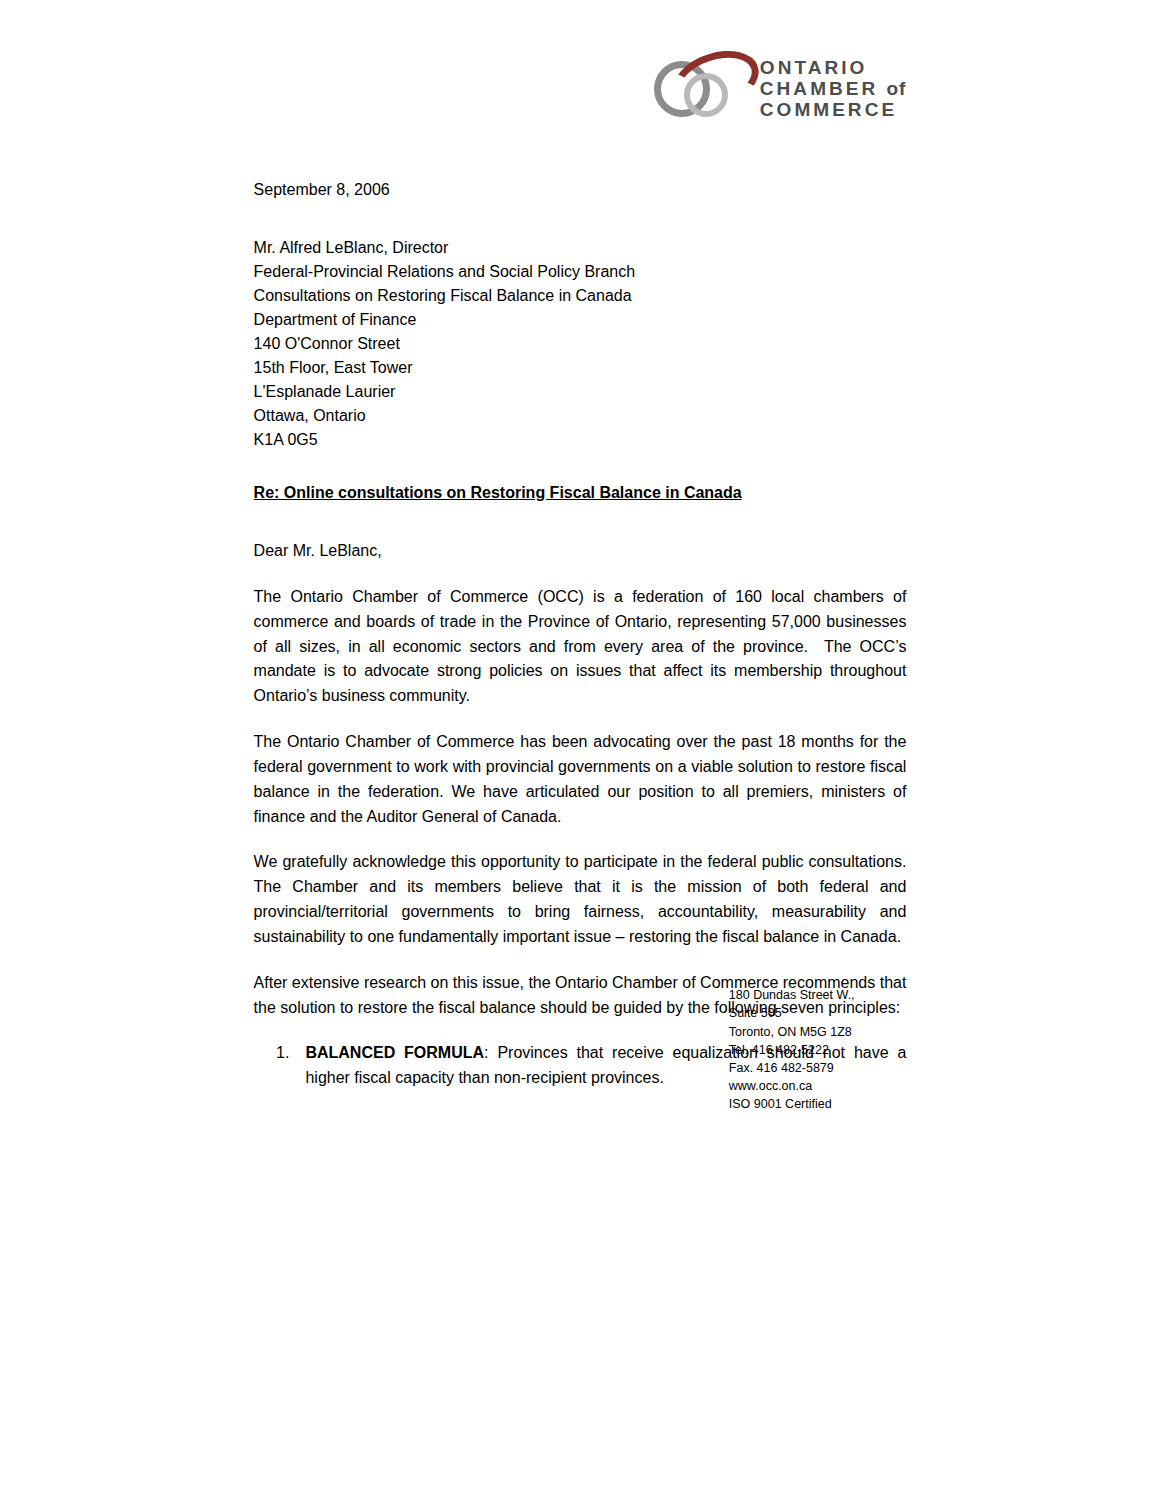Ontario
Chamber of
Commerce
September 8, 2006
Mr. Alfred LeBlanc, Director
Federal-Provincial Relations and Social Policy Branch
Consultations on Restoring Fiscal Balance in Canada
Department of Finance
140 O'Connor Street
15th Floor, East Tower
L'Esplanade Laurier
Ottawa, Ontario
K1A 0G5
Re: Online consultations on Restoring Fiscal Balance in Canada
Dear Mr. LeBlanc,
The Ontario Chamber of Commerce (OCC) is a federation of 160 local chambers of commerce and boards of trade in the Province of Ontario, representing 57,000 businesses of all sizes, in all economic sectors and from every area of the province. The OCC’s mandate is to advocate strong policies on issues that affect its membership throughout Ontario’s business community.
The Ontario Chamber of Commerce has been advocating over the past 18 months for the federal government to work with provincial governments on a viable solution to restore fiscal balance in the federation. We have articulated our position to all premiers, ministers of finance and the Auditor General of Canada.
We gratefully acknowledge this opportunity to participate in the federal public consultations. The Chamber and its members believe that it is the mission of both federal and provincial/territorial governments to bring fairness, accountability, measurability and sustainability to one fundamentally important issue – restoring the fiscal balance in Canada.
After extensive research on this issue, the Ontario Chamber of Commerce recommends that the solution to restore the fiscal balance should be guided by the following seven principles:
BALANCED FORMULA: Provinces that receive equalization should not have a higher fiscal capacity than non-recipient provinces.
180 Dundas Street W.,
Suite 505
Toronto, ON M5G 1Z8
Tel. 416 482-5222
Fax. 416 482-5879
www.occ.on.ca
ISO 9001 Certified